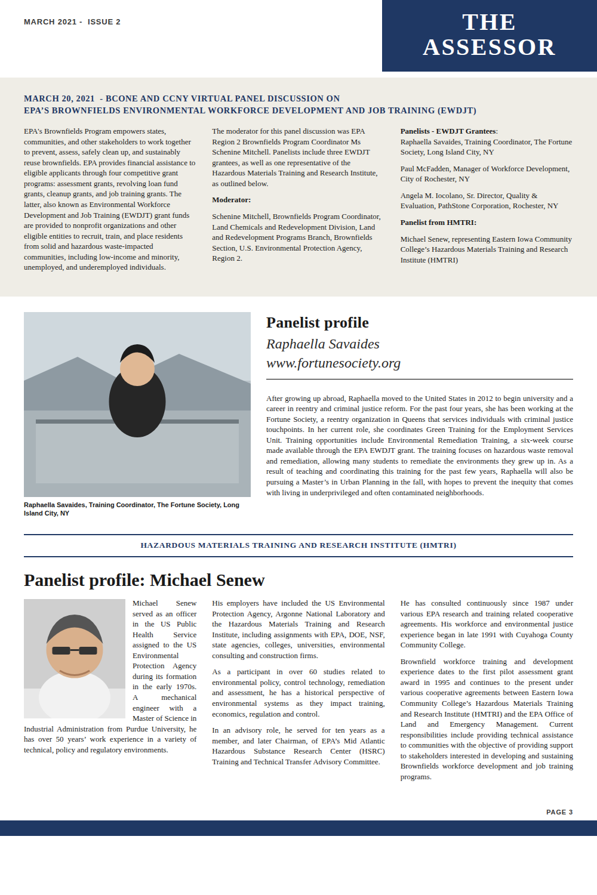MARCH 2021 - ISSUE 2
THE
ASSESSOR
March 20, 2021 - BCONE and CCNY Virtual Panel Discussion on
EPA’s Brownfields Environmental Workforce Development and Job Training (EWDJT)
EPA's Brownfields Program empowers states, communities, and other stakeholders to work together to prevent, assess, safely clean up, and sustainably reuse brownfields. EPA provides financial assistance to eligible applicants through four competitive grant programs: assessment grants, revolving loan fund grants, cleanup grants, and job training grants. The latter, also known as Environmental Workforce Development and Job Training (EWDJT) grant funds are provided to nonprofit organizations and other eligible entities to recruit, train, and place residents from solid and hazardous waste-impacted communities, including low-income and minority, unemployed, and underemployed individuals.
The moderator for this panel discussion was EPA Region 2 Brownfields Program Coordinator Ms Schenine Mitchell. Panelists include three EWDJT grantees, as well as one representative of the Hazardous Materials Training and Research Institute, as outlined below.
Moderator:
Schenine Mitchell, Brownfields Program Coordinator, Land Chemicals and Redevelopment Division, Land and Redevelopment Programs Branch, Brownfields Section, U.S. Environmental Protection Agency, Region 2.
Panelists - EWDJT Grantees:
Raphaella Savaides, Training Coordinator, The Fortune Society, Long Island City, NY
Paul McFadden, Manager of Workforce Development, City of Rochester, NY
Angela M. Iocolano, Sr. Director, Quality & Evaluation, PathStone Corporation, Rochester, NY
Panelist from HMTRI:
Michael Senew, representing Eastern Iowa Community College’s Hazardous Materials Training and Research Institute (HMTRI)
Raphaella Savaides, Training Coordinator, The Fortune Society, Long Island City, NY
Panelist profile
Raphaella Savaides
www.fortunesociety.org
After growing up abroad, Raphaella moved to the United States in 2012 to begin university and a career in reentry and criminal justice reform. For the past four years, she has been working at the Fortune Society, a reentry organization in Queens that services individuals with criminal justice touchpoints. In her current role, she coordinates Green Training for the Employment Services Unit. Training opportunities include Environmental Remediation Training, a six-week course made available through the EPA EWDJT grant. The training focuses on hazardous waste removal and remediation, allowing many students to remediate the environments they grew up in. As a result of teaching and coordinating this training for the past few years, Raphaella will also be pursuing a Master’s in Urban Planning in the fall, with hopes to prevent the inequity that comes with living in underprivileged and often contaminated neighborhoods.
Hazardous Materials Training and Research Institute (HMTRI)
Panelist profile: Michael Senew
Michael Senew served as an officer in the US Public Health Service assigned to the US Environmental Protection Agency during its formation in the early 1970s. A mechanical engineer with a Master of Science in Industrial Administration from Purdue University, he has over 50 years’ work experience in a variety of technical, policy and regulatory environments.
His employers have included the US Environmental Protection Agency, Argonne National Laboratory and the Hazardous Materials Training and Research Institute, including assignments with EPA, DOE, NSF, state agencies, colleges, universities, environmental consulting and construction firms.
As a participant in over 60 studies related to environmental policy, control technology, remediation and assessment, he has a historical perspective of environmental systems as they impact training, economics, regulation and control.
In an advisory role, he served for ten years as a member, and later Chairman, of EPA’s Mid Atlantic Hazardous Substance Research Center (HSRC) Training and Technical Transfer Advisory Committee.
He has consulted continuously since 1987 under various EPA research and training related cooperative agreements. His workforce and environmental justice experience began in late 1991 with Cuyahoga County Community College.
Brownfield workforce training and development experience dates to the first pilot assessment grant award in 1995 and continues to the present under various cooperative agreements between Eastern Iowa Community College’s Hazardous Materials Training and Research Institute (HMTRI) and the EPA Office of Land and Emergency Management. Current responsibilities include providing technical assistance to communities with the objective of providing support to stakeholders interested in developing and sustaining Brownfields workforce development and job training programs.
PAGE 3